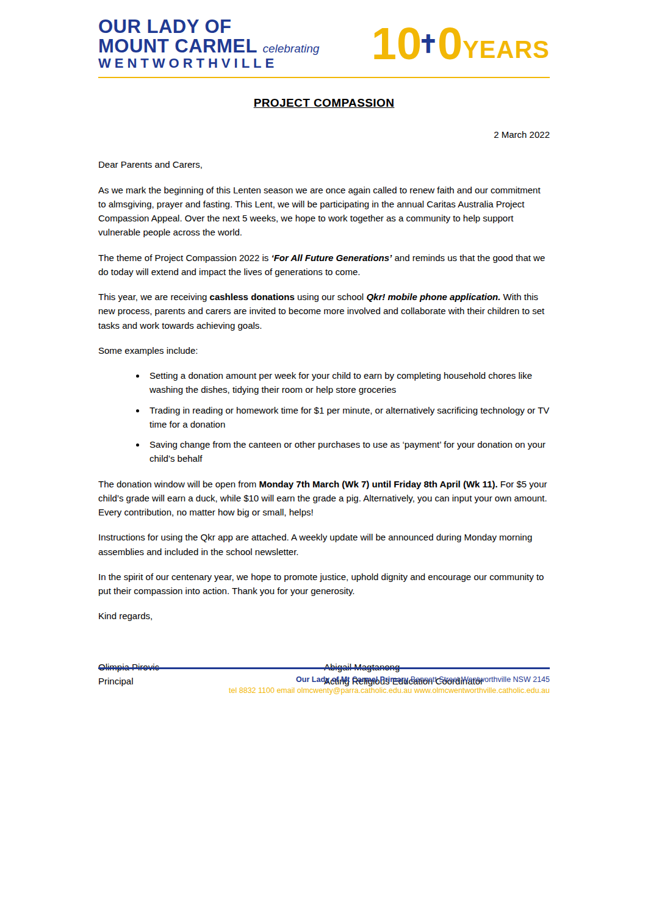OUR LADY OF MOUNT CARMEL celebrating Wentworthville
1 0 ✝ 0 YEARS
PROJECT COMPASSION
2 March 2022
Dear Parents and Carers,
As we mark the beginning of this Lenten season we are once again called to renew faith and our commitment to almsgiving, prayer and fasting. This Lent, we will be participating in the annual Caritas Australia Project Compassion Appeal. Over the next 5 weeks, we hope to work together as a community to help support vulnerable people across the world.
The theme of Project Compassion 2022 is ‘For All Future Generations’ and reminds us that the good that we do today will extend and impact the lives of generations to come.
This year, we are receiving cashless donations using our school Qkr! mobile phone application. With this new process, parents and carers are invited to become more involved and collaborate with their children to set tasks and work towards achieving goals.
Some examples include:
Setting a donation amount per week for your child to earn by completing household chores like washing the dishes, tidying their room or help store groceries
Trading in reading or homework time for $1 per minute, or alternatively sacrificing technology or TV time for a donation
Saving change from the canteen or other purchases to use as ‘payment’ for your donation on your child’s behalf
The donation window will be open from Monday 7th March (Wk 7) until Friday 8th April (Wk 11). For $5 your child’s grade will earn a duck, while $10 will earn the grade a pig. Alternatively, you can input your own amount. Every contribution, no matter how big or small, helps!
Instructions for using the Qkr app are attached. A weekly update will be announced during Monday morning assemblies and included in the school newsletter.
In the spirit of our centenary year, we hope to promote justice, uphold dignity and encourage our community to put their compassion into action. Thank you for your generosity.
Kind regards,
Olimpia Pirovic
Principal
Abigail Magtanong
Acting Religious Education Coordinator
Our Lady of Mt Carmel Primary Bennett Street Wentworthville NSW 2145
tel 8832 1100 email olmcwenty@parra.catholic.edu.au www.olmcwentworthville.catholic.edu.au